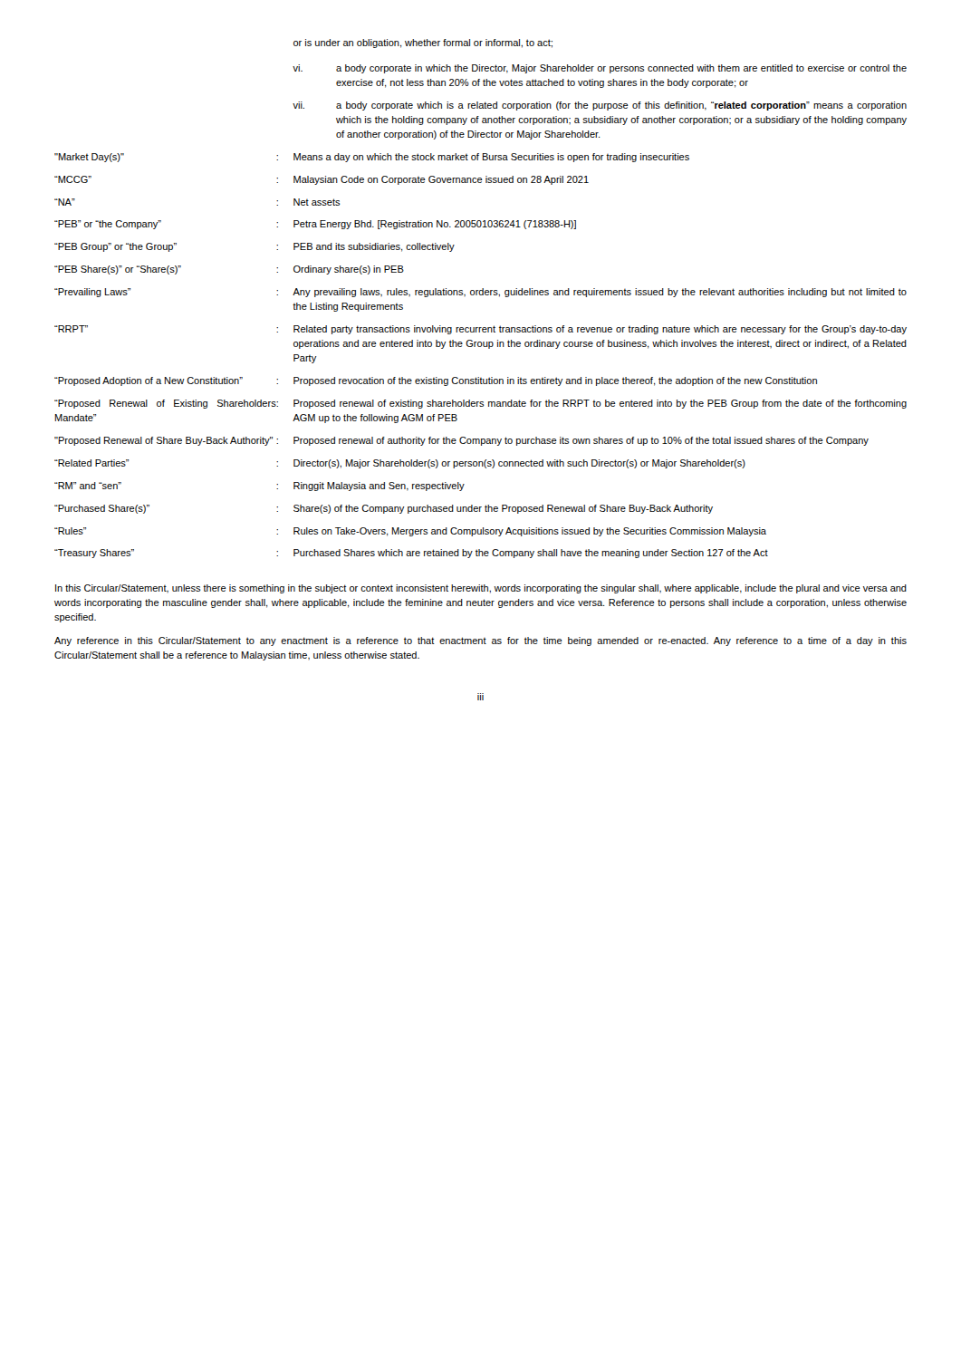or is under an obligation, whether formal or informal, to act;
| vi. | a body corporate in which the Director, Major Shareholder or persons connected with them are entitled to exercise or control the exercise of, not less than 20% of the votes attached to voting shares in the body corporate; or |
| vii. | a body corporate which is a related corporation (for the purpose of this definition, “ related corporation ” means a corporation which is the holding company of another corporation; a subsidiary of another corporation; or a subsidiary of the holding company of another corporation) of the Director or Major Shareholder. |
| "Market Day(s)" | : | Means a day on which the stock market of Bursa Securities is open for trading insecurities |
| “MCCG” | : | Malaysian Code on Corporate Governance issued on 28 April 2021 |
| “NA” | : | Net assets |
| “PEB” or “the Company” | : | Petra Energy Bhd. [Registration No. 200501036241 (718388-H)] |
| “PEB Group” or “the Group” | : | PEB and its subsidiaries, collectively |
| “PEB Share(s)” or “Share(s)” | : | Ordinary share(s) in PEB |
| “Prevailing Laws” | : | Any prevailing laws, rules, regulations, orders, guidelines and requirements issued by the relevant authorities including but not limited to the Listing Requirements |
| “RRPT” | : | Related party transactions involving recurrent transactions of a revenue or trading nature which are necessary for the Group’s day-to-day operations and are entered into by the Group in the ordinary course of business, which involves the interest, direct or indirect, of a Related Party |
| “Proposed Adoption of a New Constitution” | : | Proposed revocation of the existing Constitution in its entirety and in place thereof, the adoption of the new Constitution |
| “Proposed Renewal of Existing Shareholders Mandate” | : | Proposed renewal of existing shareholders mandate for the RRPT to be entered into by the PEB Group from the date of the forthcoming AGM up to the following AGM of PEB |
| "Proposed Renewal of Share Buy-Back Authority" | : | Proposed renewal of authority for the Company to purchase its own shares of up to 10% of the total issued shares of the Company |
| “Related Parties” | : | Director(s), Major Shareholder(s) or person(s) connected with such Director(s) or Major Shareholder(s) |
| “RM” and “sen” | : | Ringgit Malaysia and Sen, respectively |
| “Purchased Share(s)” | : | Share(s) of the Company purchased under the Proposed Renewal of Share Buy-Back Authority |
| “Rules” | : | Rules on Take-Overs, Mergers and Compulsory Acquisitions issued by the Securities Commission Malaysia |
| “Treasury Shares” | : | Purchased Shares which are retained by the Company shall have the meaning under Section 127 of the Act |
In this Circular/Statement, unless there is something in the subject or context inconsistent herewith, words incorporating the singular shall, where applicable, include the plural and vice versa and words incorporating the masculine gender shall, where applicable, include the feminine and neuter genders and vice versa. Reference to persons shall include a corporation, unless otherwise specified.
Any reference in this Circular/Statement to any enactment is a reference to that enactment as for the time being amended or re-enacted. Any reference to a time of a day in this Circular/Statement shall be a reference to Malaysian time, unless otherwise stated.
iii